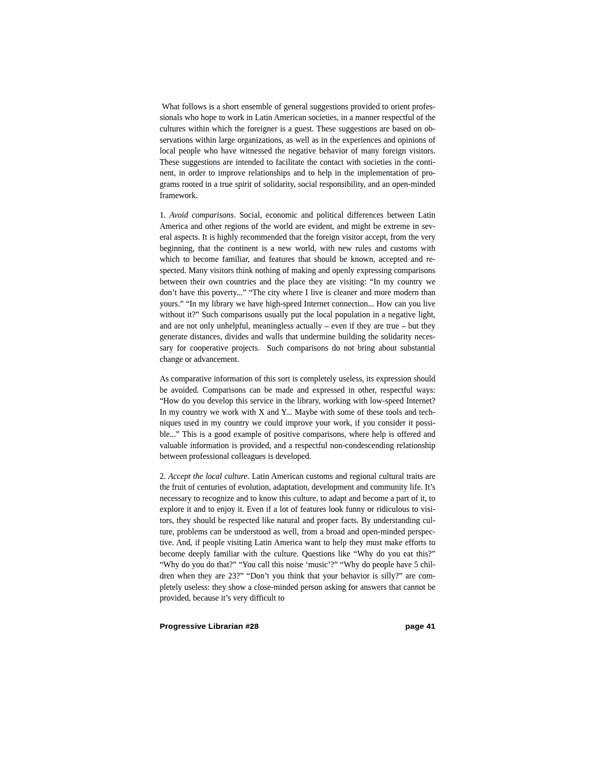What follows is a short ensemble of general suggestions provided to orient professionals who hope to work in Latin American societies, in a manner respectful of the cultures within which the foreigner is a guest. These suggestions are based on observations within large organizations, as well as in the experiences and opinions of local people who have witnessed the negative behavior of many foreign visitors. These suggestions are intended to facilitate the contact with societies in the continent, in order to improve relationships and to help in the implementation of programs rooted in a true spirit of solidarity, social responsibility, and an open-minded framework.
1. Avoid comparisons. Social, economic and political differences between Latin America and other regions of the world are evident, and might be extreme in several aspects. It is highly recommended that the foreign visitor accept, from the very beginning, that the continent is a new world, with new rules and customs with which to become familiar, and features that should be known, accepted and respected. Many visitors think nothing of making and openly expressing comparisons between their own countries and the place they are visiting: “In my country we don’t have this poverty...” “The city where I live is cleaner and more modern than yours.” “In my library we have high-speed Internet connection... How can you live without it?” Such comparisons usually put the local population in a negative light, and are not only unhelpful, meaningless actually – even if they are true – but they generate distances, divides and walls that undermine building the solidarity necessary for cooperative projects. Such comparisons do not bring about substantial change or advancement.
As comparative information of this sort is completely useless, its expression should be avoided. Comparisons can be made and expressed in other, respectful ways: “How do you develop this service in the library, working with low-speed Internet? In my country we work with X and Y... Maybe with some of these tools and techniques used in my country we could improve your work, if you consider it possible...” This is a good example of positive comparisons, where help is offered and valuable information is provided, and a respectful non-condescending relationship between professional colleagues is developed.
2. Accept the local culture. Latin American customs and regional cultural traits are the fruit of centuries of evolution, adaptation, development and community life. It’s necessary to recognize and to know this culture, to adapt and become a part of it, to explore it and to enjoy it. Even if a lot of features look funny or ridiculous to visitors, they should be respected like natural and proper facts. By understanding culture, problems can be understood as well, from a broad and open-minded perspective. And, if people visiting Latin America want to help they must make efforts to become deeply familiar with the culture. Questions like “Why do you eat this?” “Why do you do that?” “You call this noise ‘music’?” “Why do people have 5 children when they are 23?” “Don’t you think that your behavior is silly?” are completely useless: they show a close-minded person asking for answers that cannot be provided, because it’s very difficult to
Progressive Librarian #28 page 41